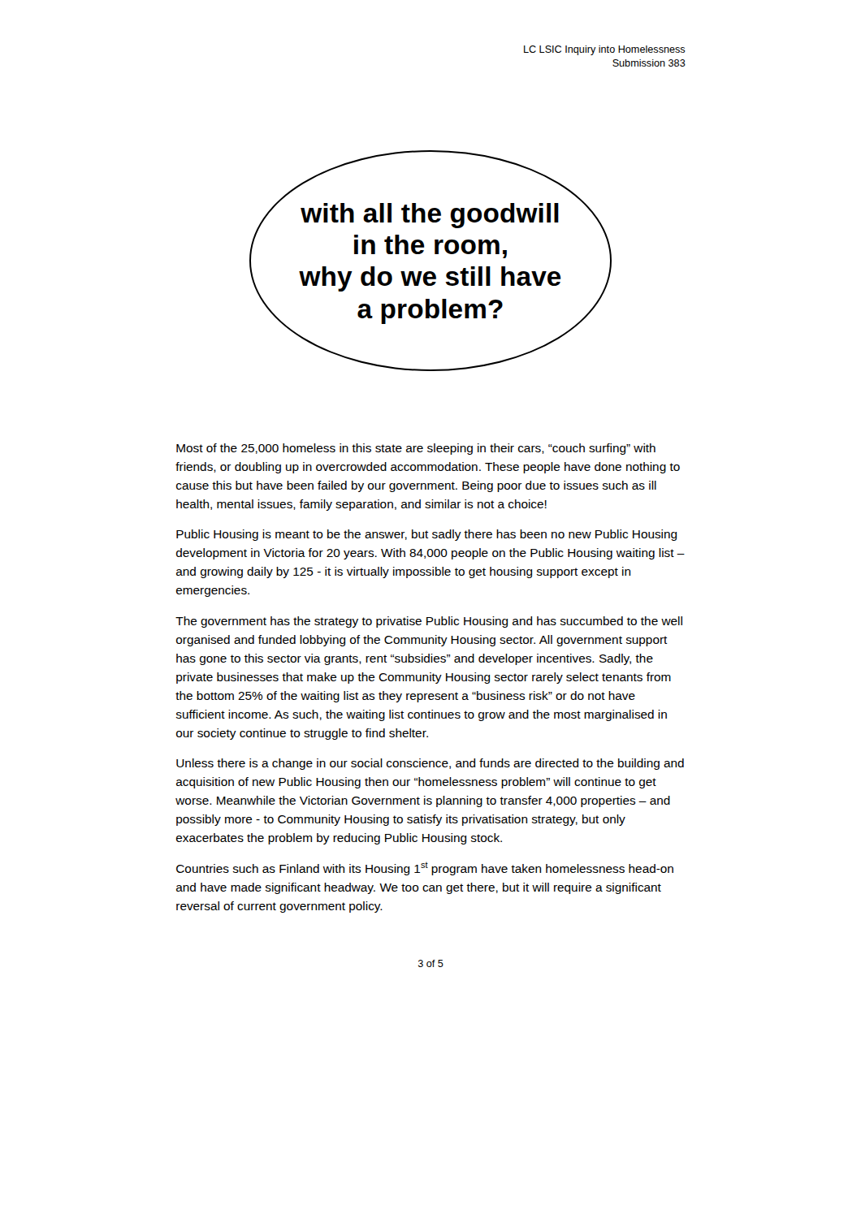LC LSIC Inquiry into Homelessness
Submission 383
with all the goodwill
in the room,
why do we still have
a problem?
Most of the 25,000 homeless in this state are sleeping in their cars, “couch surfing” with friends, or doubling up in overcrowded accommodation. These people have done nothing to cause this but have been failed by our government. Being poor due to issues such as ill health, mental issues, family separation, and similar is not a choice!
Public Housing is meant to be the answer, but sadly there has been no new Public Housing development in Victoria for 20 years. With 84,000 people on the Public Housing waiting list – and growing daily by 125 - it is virtually impossible to get housing support except in emergencies.
The government has the strategy to privatise Public Housing and has succumbed to the well organised and funded lobbying of the Community Housing sector. All government support has gone to this sector via grants, rent “subsidies” and developer incentives. Sadly, the private businesses that make up the Community Housing sector rarely select tenants from the bottom 25% of the waiting list as they represent a “business risk” or do not have sufficient income. As such, the waiting list continues to grow and the most marginalised in our society continue to struggle to find shelter.
Unless there is a change in our social conscience, and funds are directed to the building and acquisition of new Public Housing then our “homelessness problem” will continue to get worse. Meanwhile the Victorian Government is planning to transfer 4,000 properties – and possibly more - to Community Housing to satisfy its privatisation strategy, but only exacerbates the problem by reducing Public Housing stock.
Countries such as Finland with its Housing 1st program have taken homelessness head-on and have made significant headway. We too can get there, but it will require a significant reversal of current government policy.
3 of 5